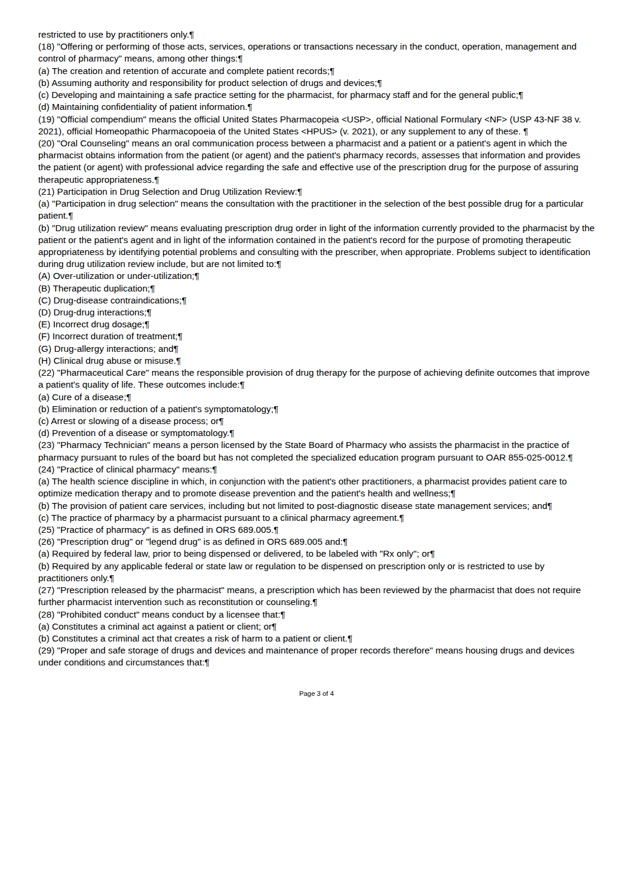restricted to use by practitioners only.¶
(18) "Offering or performing of those acts, services, operations or transactions necessary in the conduct, operation, management and control of pharmacy" means, among other things:¶
(a) The creation and retention of accurate and complete patient records;¶
(b) Assuming authority and responsibility for product selection of drugs and devices;¶
(c) Developing and maintaining a safe practice setting for the pharmacist, for pharmacy staff and for the general public;¶
(d) Maintaining confidentiality of patient information.¶
(19) "Official compendium" means the official United States Pharmacopeia <USP>, official National Formulary <NF> (USP 43-NF 38 v. 2021), official Homeopathic Pharmacopoeia of the United States <HPUS> (v. 2021), or any supplement to any of these. ¶
(20) "Oral Counseling" means an oral communication process between a pharmacist and a patient or a patient's agent in which the pharmacist obtains information from the patient (or agent) and the patient's pharmacy records, assesses that information and provides the patient (or agent) with professional advice regarding the safe and effective use of the prescription drug for the purpose of assuring therapeutic appropriateness.¶
(21) Participation in Drug Selection and Drug Utilization Review:¶
(a) "Participation in drug selection" means the consultation with the practitioner in the selection of the best possible drug for a particular patient.¶
(b) "Drug utilization review" means evaluating prescription drug order in light of the information currently provided to the pharmacist by the patient or the patient's agent and in light of the information contained in the patient's record for the purpose of promoting therapeutic appropriateness by identifying potential problems and consulting with the prescriber, when appropriate. Problems subject to identification during drug utilization review include, but are not limited to:¶
(A) Over-utilization or under-utilization;¶
(B) Therapeutic duplication;¶
(C) Drug-disease contraindications;¶
(D) Drug-drug interactions;¶
(E) Incorrect drug dosage;¶
(F) Incorrect duration of treatment;¶
(G) Drug-allergy interactions; and¶
(H) Clinical drug abuse or misuse.¶
(22) "Pharmaceutical Care" means the responsible provision of drug therapy for the purpose of achieving definite outcomes that improve a patient's quality of life. These outcomes include:¶
(a) Cure of a disease;¶
(b) Elimination or reduction of a patient's symptomatology;¶
(c) Arrest or slowing of a disease process; or¶
(d) Prevention of a disease or symptomatology.¶
(23) "Pharmacy Technician" means a person licensed by the State Board of Pharmacy who assists the pharmacist in the practice of pharmacy pursuant to rules of the board but has not completed the specialized education program pursuant to OAR 855-025-0012.¶
(24) "Practice of clinical pharmacy" means:¶
(a) The health science discipline in which, in conjunction with the patient's other practitioners, a pharmacist provides patient care to optimize medication therapy and to promote disease prevention and the patient's health and wellness;¶
(b) The provision of patient care services, including but not limited to post-diagnostic disease state management services; and¶
(c) The practice of pharmacy by a pharmacist pursuant to a clinical pharmacy agreement.¶
(25) "Practice of pharmacy" is as defined in ORS 689.005.¶
(26) "Prescription drug" or "legend drug" is as defined in ORS 689.005 and:¶
(a) Required by federal law, prior to being dispensed or delivered, to be labeled with "Rx only"; or¶
(b) Required by any applicable federal or state law or regulation to be dispensed on prescription only or is restricted to use by practitioners only.¶
(27) "Prescription released by the pharmacist" means, a prescription which has been reviewed by the pharmacist that does not require further pharmacist intervention such as reconstitution or counseling.¶
(28) "Prohibited conduct" means conduct by a licensee that:¶
(a) Constitutes a criminal act against a patient or client; or¶
(b) Constitutes a criminal act that creates a risk of harm to a patient or client.¶
(29) "Proper and safe storage of drugs and devices and maintenance of proper records therefore" means housing drugs and devices under conditions and circumstances that:¶
Page 3 of 4